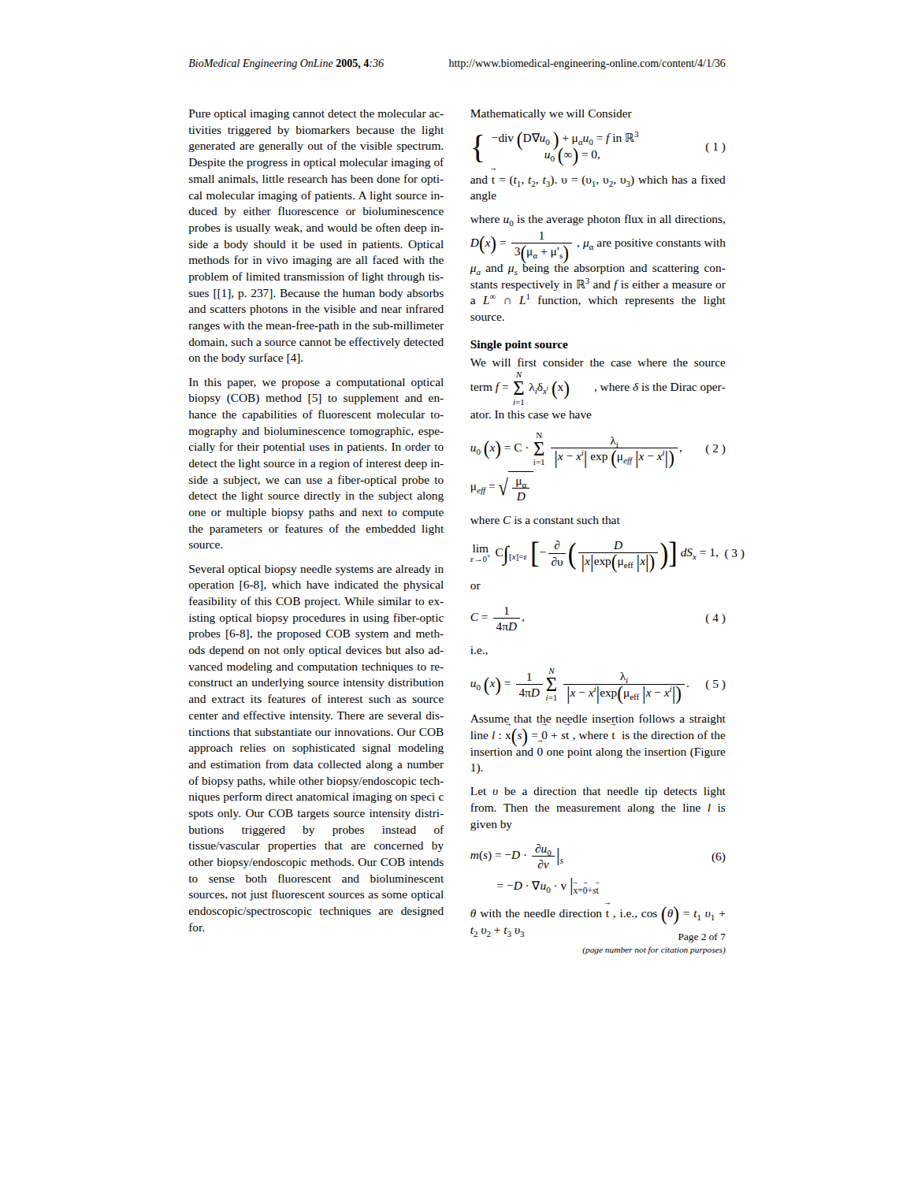BioMedical Engineering OnLine 2005, 4:36
http://www.biomedical-engineering-online.com/content/4/1/36
Pure optical imaging cannot detect the molecular activities triggered by biomarkers because the light generated are generally out of the visible spectrum. Despite the progress in optical molecular imaging of small animals, little research has been done for optical molecular imaging of patients. A light source induced by either fluorescence or bioluminescence probes is usually weak, and would be often deep inside a body should it be used in patients. Optical methods for in vivo imaging are all faced with the problem of limited transmission of light through tissues [[1], p. 237]. Because the human body absorbs and scatters photons in the visible and near infrared ranges with the mean-free-path in the sub-millimeter domain, such a source cannot be effectively detected on the body surface [4].
In this paper, we propose a computational optical biopsy (COB) method [5] to supplement and enhance the capabilities of fluorescent molecular tomography and bioluminescence tomographic, especially for their potential uses in patients. In order to detect the light source in a region of interest deep inside a subject, we can use a fiber-optical probe to detect the light source directly in the subject along one or multiple biopsy paths and next to compute the parameters or features of the embedded light source.
Several optical biopsy needle systems are already in operation [6-8], which have indicated the physical feasibility of this COB project. While similar to existing optical biopsy procedures in using fiber-optic probes [6-8], the proposed COB system and methods depend on not only optical devices but also advanced modeling and computation techniques to reconstruct an underlying source intensity distribution and extract its features of interest such as source center and effective intensity. There are several distinctions that substantiate our innovations. Our COB approach relies on sophisticated signal modeling and estimation from data collected along a number of biopsy paths, while other biopsy/endoscopic techniques perform direct anatomical imaging on speci c spots only. Our COB targets source intensity distributions triggered by probes instead of tissue/vascular properties that are concerned by other biopsy/endoscopic methods. Our COB intends to sense both fluorescent and bioluminescent sources, not just fluorescent sources as some optical endoscopic/spectroscopic techniques are designed for.
Mathematically we will Consider
{ −div (D∇u0 ) + μαu0 = f in ℝ3 u0 (∞) = 0,
( 1 )
and t = (t1, t2, t3). υ = (υ1, υ2, υ3) which has a fixed angle
where u0 is the average photon flux in all directions, D(x) = 13(μα + μ′s) , μα are positive constants with μa and μs being the absorption and scattering constants respectively in ℝ3 and f is either a measure or a L∞ ∩ L1 function, which represents the light source.
Single point source
We will first consider the case where the source term f = NΣi=1 λiδxi (x) , where δ is the Dirac operator. In this case we have
u0 (x) = C · NΣi=1 λi|x − xi| exp (μeff |x − xi|),
( 2 )
μeff = √μα D
where C is a constant such that
lim ε→0+ C∫[x]=ε [−∂∂υ(D|x|exp(μeff |x|))] dSx = 1,
( 3 )
or
C = 14πD,
( 4 )
i.e.,
u0 (x) = 14πD NΣi=1 λi|x − xi|exp(μeff |x − xi|).
( 5 )
Assume that the needle insertion follows a straight line l : x(s) = 0 + st , where t is the direction of the insertion and 0 one point along the insertion (Figure 1).
Let υ be a direction that needle tip detects light from. Then the measurement along the line l is given by
m(s) = −D · ∂u0∂v|s
(6)
= −D · ∇u0 · v |x=0+st
θ with the needle direction t , i.e., cos (θ) = t1 υ1 + t2 υ2 + t3 υ3
Page 2 of 7
(page number not for citation purposes)